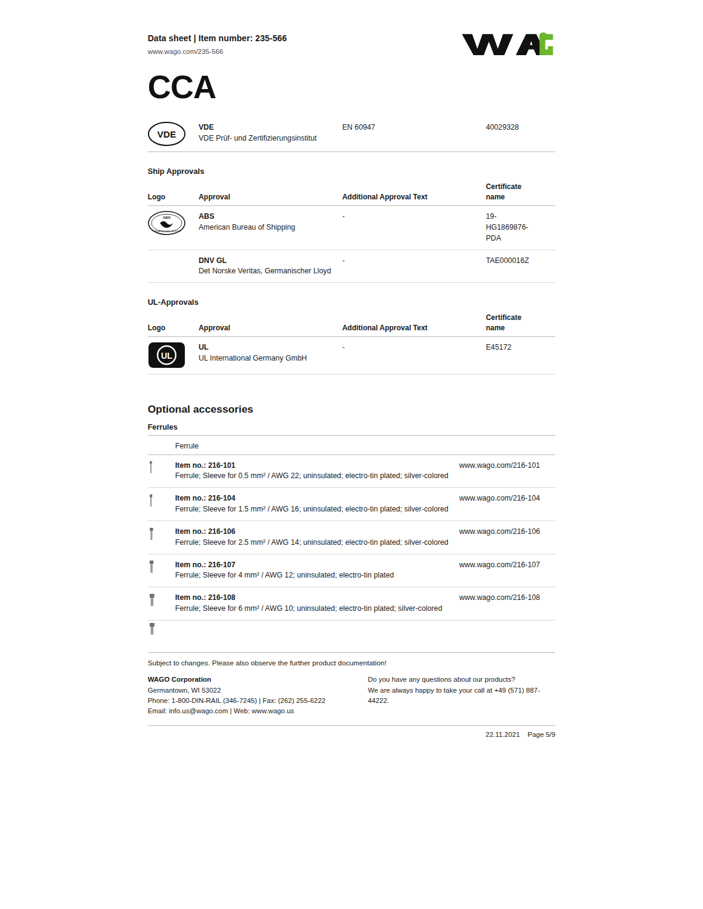Data sheet | Item number: 235-566
www.wago.com/235-566
CCA
| VDE | VDE VDE Prüf- und Zertifizierungsinstitut | EN 60947 | 40029328 |
Ship Approvals
| Logo | Approval | Additional Approval Text | Certificate name |
| --- | --- | --- | --- |
| ABS TYPE APPROVED PRODUCT | ABS American Bureau of Shipping | - | 19- HG1869876- PDA |
| | DNV GL Det Norske Veritas, Germanischer Lloyd | - | TAE000016Z |
UL-Approvals
| Logo | Approval | Additional Approval Text | Certificate name |
| --- | --- | --- | --- |
| UL | UL UL International Germany GmbH | - | E45172 |
Optional accessories
Ferrules
| | Ferrule | |
| | Item no.: 216-101 Ferrule; Sleeve for 0.5 mm² / AWG 22; uninsulated; electro-tin plated; silver-colored | www.wago.com/216-101 |
| | Item no.: 216-104 Ferrule; Sleeve for 1.5 mm² / AWG 16; uninsulated; electro-tin plated; silver-colored | www.wago.com/216-104 |
| | Item no.: 216-106 Ferrule; Sleeve for 2.5 mm² / AWG 14; uninsulated; electro-tin plated; silver-colored | www.wago.com/216-106 |
| | Item no.: 216-107 Ferrule; Sleeve for 4 mm² / AWG 12; uninsulated; electro-tin plated | www.wago.com/216-107 |
| | Item no.: 216-108 Ferrule; Sleeve for 6 mm² / AWG 10; uninsulated; electro-tin plated; silver-colored | www.wago.com/216-108 |
Subject to changes. Please also observe the further product documentation!
WAGO Corporation
Germantown, WI 53022
Phone: 1-800-DIN-RAIL (346-7245) | Fax: (262) 255-6222
Email: info.us@wago.com | Web: www.wago.us
Do you have any questions about our products?
We are always happy to take your call at +49 (571) 887-44222.
22.11.2021 Page 5/9